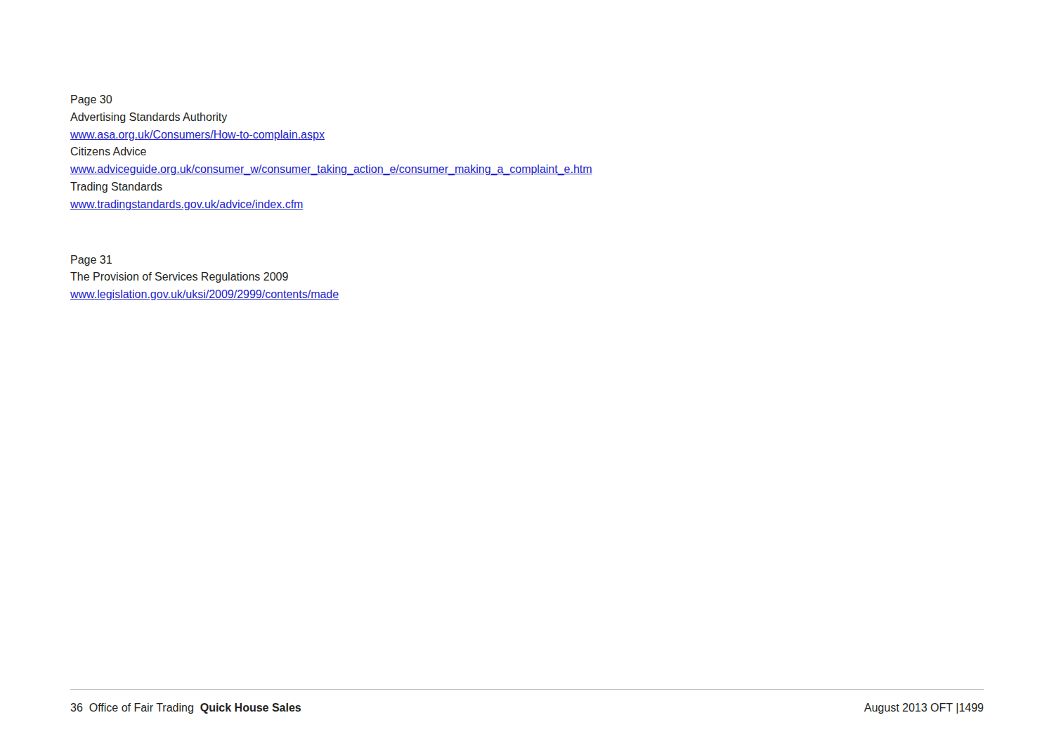Page 30
Advertising Standards Authority
www.asa.org.uk/Consumers/How-to-complain.aspx
Citizens Advice
www.adviceguide.org.uk/consumer_w/consumer_taking_action_e/consumer_making_a_complaint_e.htm
Trading Standards
www.tradingstandards.gov.uk/advice/index.cfm
Page 31
The Provision of Services Regulations 2009
www.legislation.gov.uk/uksi/2009/2999/contents/made
36 Office of Fair Trading Quick House Sales
August 2013 OFT |1499